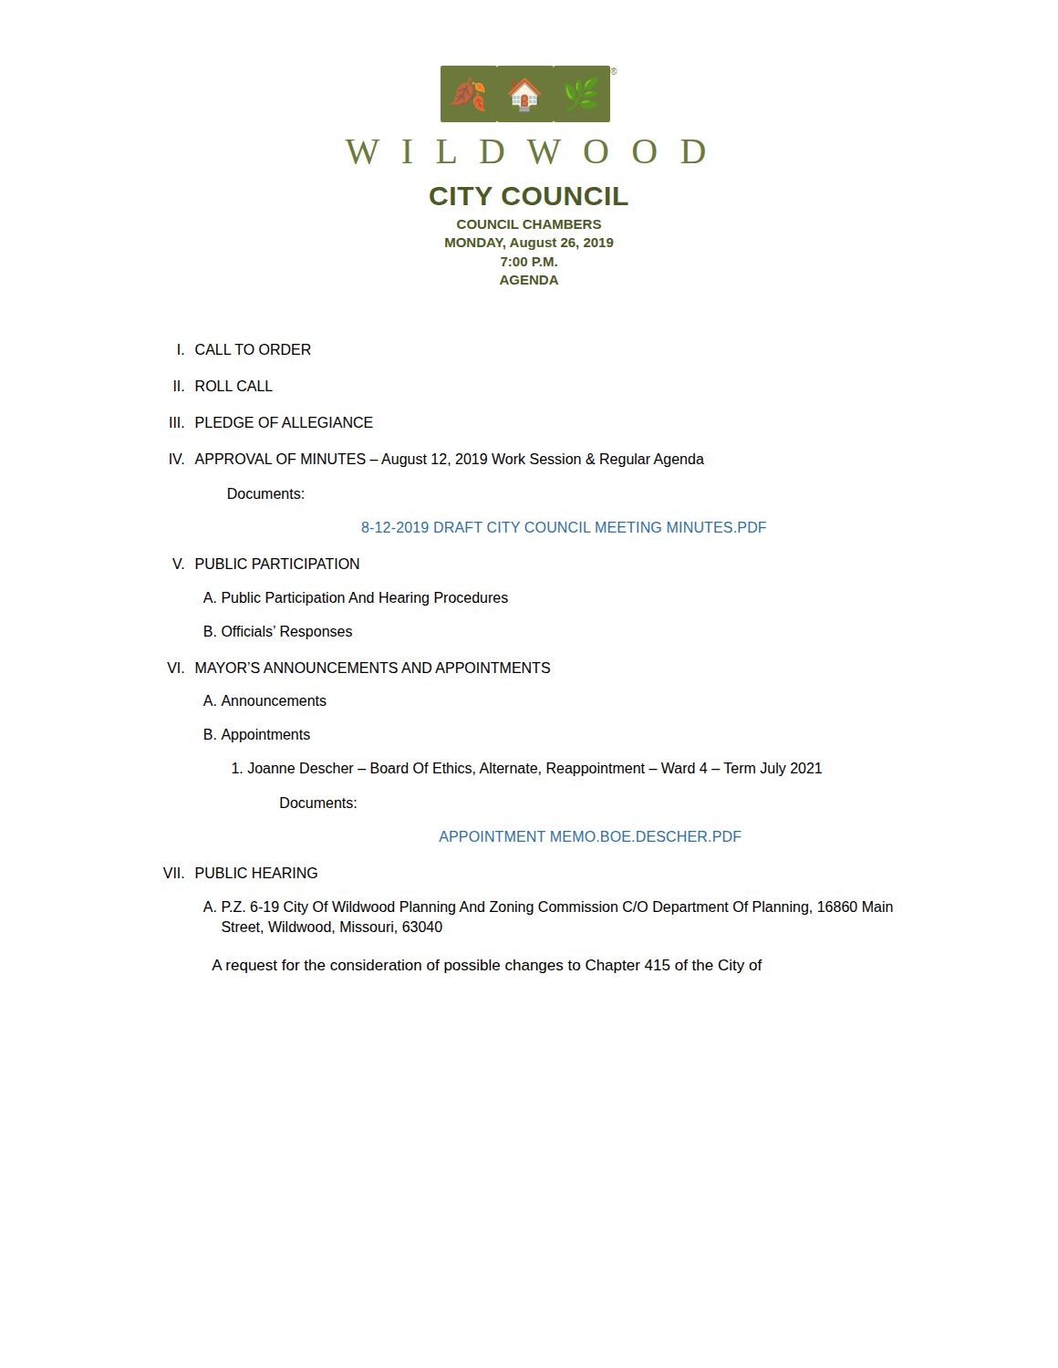🍂🏠🌿 ®
W I L D W O O D
CITY COUNCIL
COUNCIL CHAMBERS
MONDAY, August 26, 2019
7:00 P.M.
AGENDA
CALL TO ORDER
ROLL CALL
PLEDGE OF ALLEGIANCE
APPROVAL OF MINUTES – August 12, 2019 Work Session & Regular Agenda
Documents:
8-12-2019 DRAFT CITY COUNCIL MEETING MINUTES.PDF
PUBLIC PARTICIPATION
Public Participation And Hearing Procedures
Officials’ Responses
MAYOR’S ANNOUNCEMENTS AND APPOINTMENTS
Announcements
Appointments
Joanne Descher – Board Of Ethics, Alternate, Reappointment – Ward 4 – Term July 2021
Documents:
APPOINTMENT MEMO.BOE.DESCHER.PDF
PUBLIC HEARING
P.Z. 6-19 City Of Wildwood Planning And Zoning Commission C/O Department Of Planning, 16860 Main Street, Wildwood, Missouri, 63040
A request for the consideration of possible changes to Chapter 415 of the City of